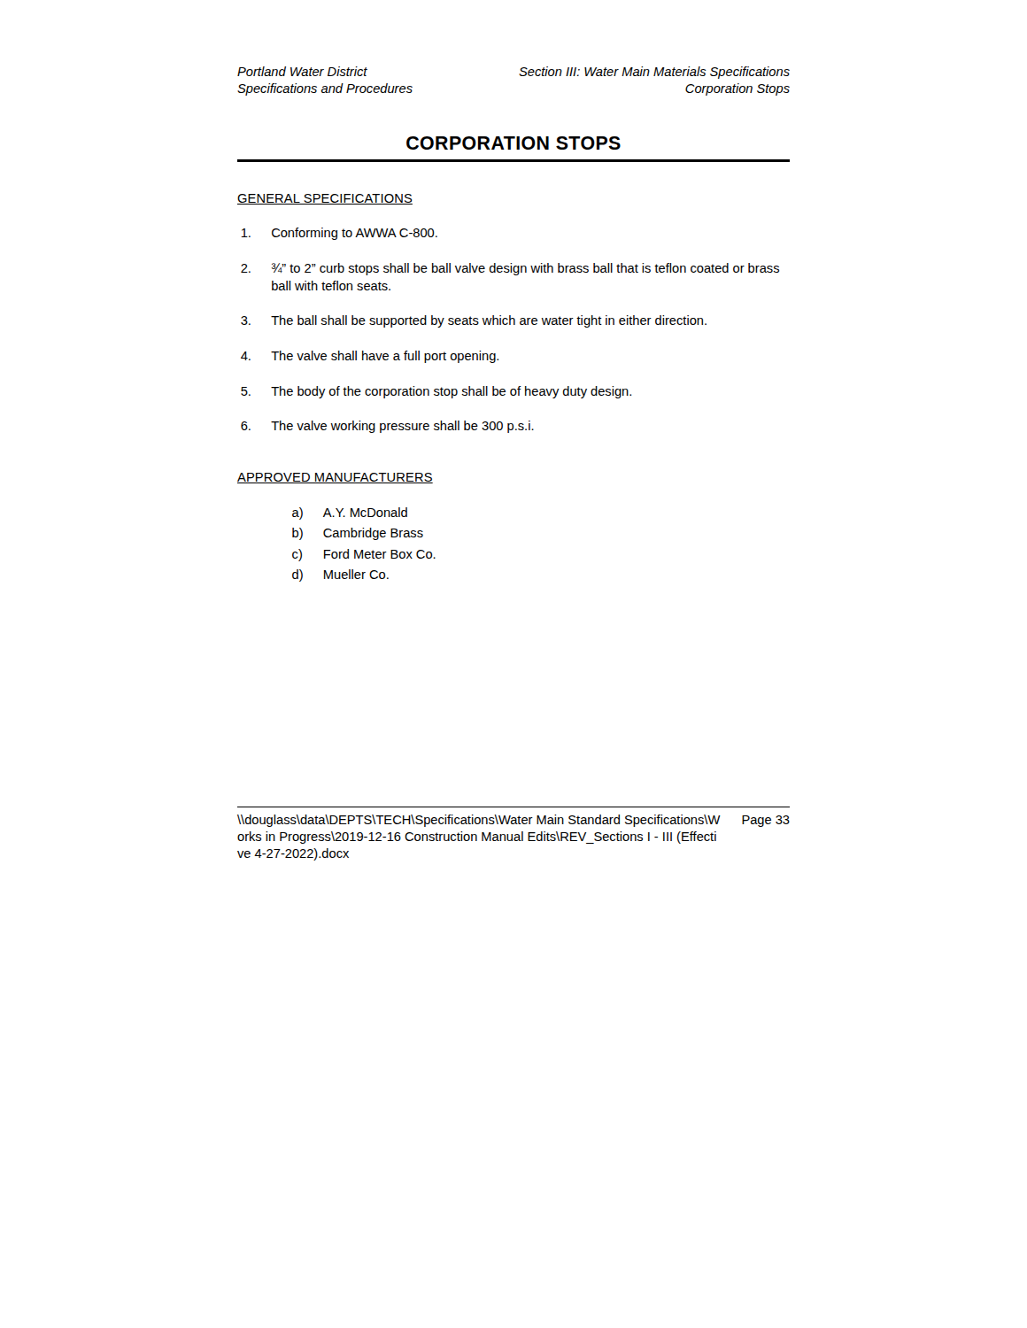Portland Water District
Section III: Water Main Materials Specifications
Specifications and Procedures
Corporation Stops
CORPORATION STOPS
GENERAL SPECIFICATIONS
Conforming to AWWA C-800.
¾” to 2” curb stops shall be ball valve design with brass ball that is teflon coated or brass ball with teflon seats.
The ball shall be supported by seats which are water tight in either direction.
The valve shall have a full port opening.
The body of the corporation stop shall be of heavy duty design.
The valve working pressure shall be 300 p.s.i.
APPROVED MANUFACTURERS
A.Y. McDonald
Cambridge Brass
Ford Meter Box Co.
Mueller Co.
\\douglass\data\DEPTS\TECH\Specifications\Water Main Standard Specifications\Works in Progress\2019-12-16 Construction Manual Edits\REV_Sections I - III (Effective 4-27-2022).docx
Page 33